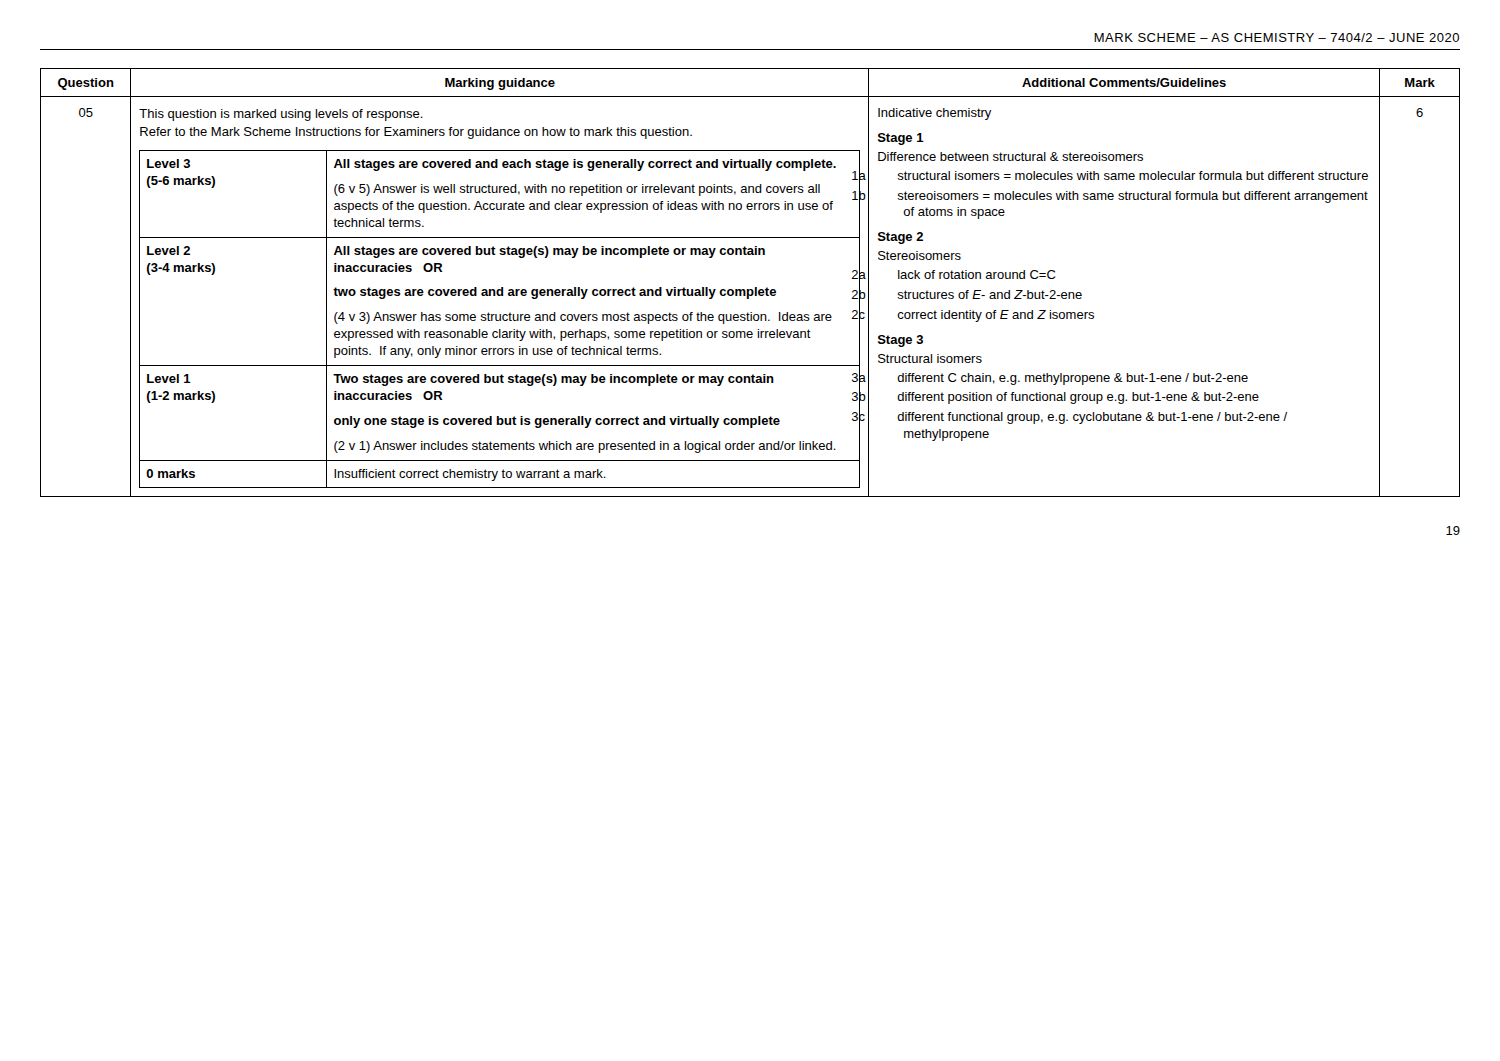MARK SCHEME – AS CHEMISTRY – 7404/2 – JUNE 2020
| Question | Marking guidance | Additional Comments/Guidelines | Mark |
| --- | --- | --- | --- |
| 05 | This question is marked using levels of response. Refer to the Mark Scheme Instructions for Examiners for guidance on how to mark this question. / Level 3 (5-6 marks) / All stages are covered and each stage is generally correct and virtually complete. (6 v 5) Answer is well structured, with no repetition or irrelevant points, and covers all aspects of the question. Accurate and clear expression of ideas with no errors in use of technical terms. / / Level 2 (3-4 marks) / All stages are covered but stage(s) may be incomplete or may contain inaccuracies OR two stages are covered and are generally correct and virtually complete (4 v 3) Answer has some structure and covers most aspects of the question. Ideas are expressed with reasonable clarity with, perhaps, some repetition or some irrelevant points. If any, only minor errors in use of technical terms. / / Level 1 (1-2 marks) / Two stages are covered but stage(s) may be incomplete or may contain inaccuracies OR only one stage is covered but is generally correct and virtually complete (2 v 1) Answer includes statements which are presented in a logical order and/or linked. / / 0 marks / Insufficient correct chemistry to warrant a mark. / | Indicative chemistry Stage 1 Difference between structural & stereoisomers 1a structural isomers = molecules with same molecular formula but different structure 1b stereoisomers = molecules with same structural formula but different arrangement of atoms in space Stage 2 Stereoisomers 2a lack of rotation around C=C 2b structures of E - and Z -but-2-ene 2c correct identity of E and Z isomers Stage 3 Structural isomers 3a different C chain, e.g. methylpropene & but-1-ene / but-2-ene 3b different position of functional group e.g. but-1-ene & but-2-ene 3c different functional group, e.g. cyclobutane & but-1-ene / but-2-ene / methylpropene | 6 |
19